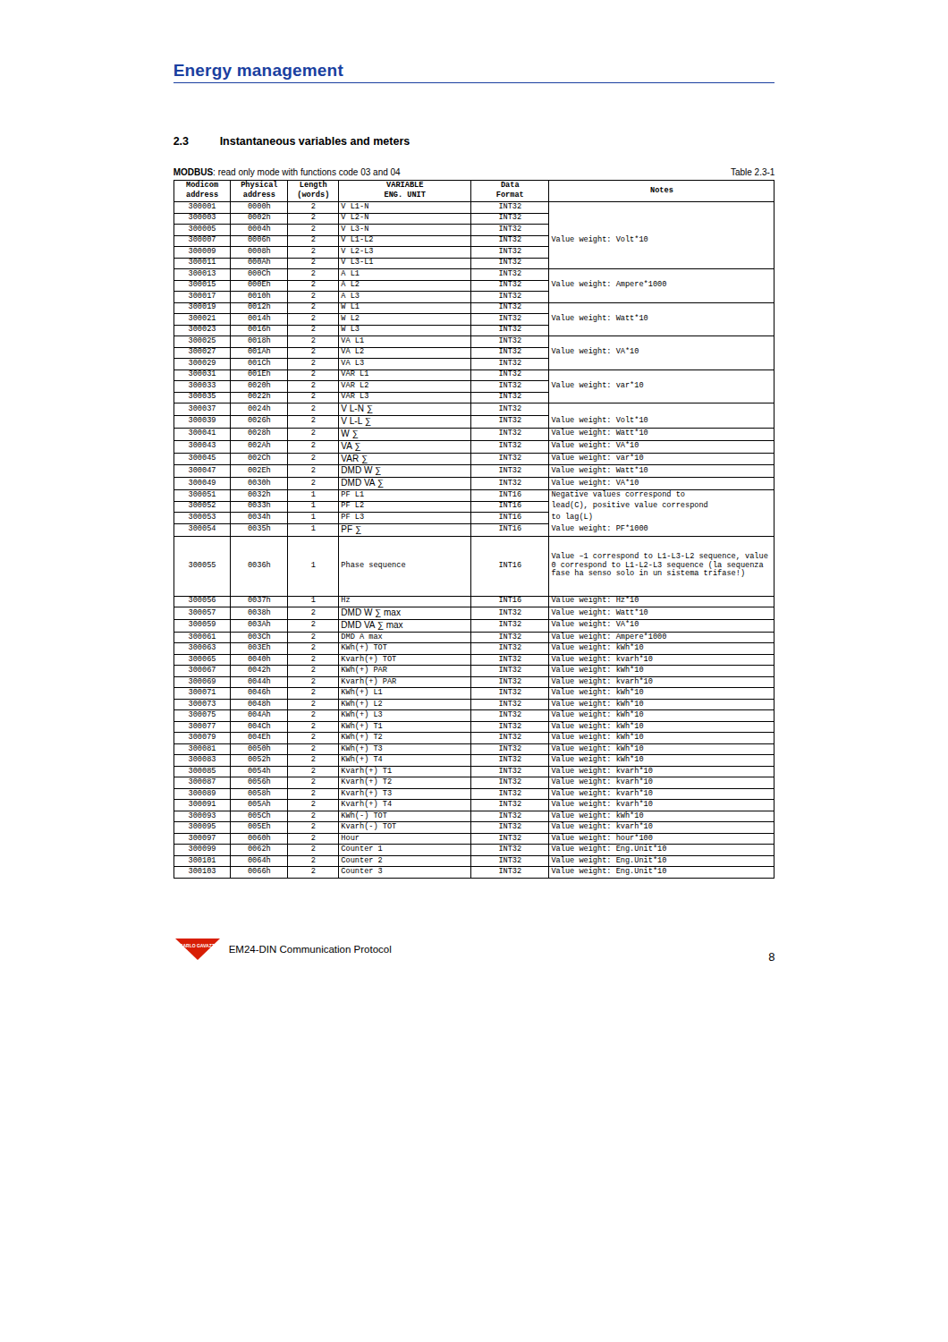Energy management
2.3 Instantaneous variables and meters
MODBUS: read only mode with functions code 03 and 04 Table 2.3-1
| Modicom | Physical | Length | VARIABLE | Data | Notes |
| --- | --- | --- | --- | --- | --- |
| address | address | (words) | ENG. UNIT | Format |
| 300001 | 0000h | 2 | V L1-N | INT32 | |
| 300003 | 0002h | 2 | V L2-N | INT32 | |
| 300005 | 0004h | 2 | V L3-N | INT32 | |
| 300007 | 0006h | 2 | V L1-L2 | INT32 | Value weight: Volt*10 |
| 300009 | 0008h | 2 | V L2-L3 | INT32 | |
| 300011 | 000Ah | 2 | V L3-L1 | INT32 | |
| 300013 | 000Ch | 2 | A L1 | INT32 | |
| 300015 | 000Eh | 2 | A L2 | INT32 | Value weight: Ampere*1000 |
| 300017 | 0010h | 2 | A L3 | INT32 | |
| 300019 | 0012h | 2 | W L1 | INT32 | |
| 300021 | 0014h | 2 | W L2 | INT32 | Value weight: Watt*10 |
| 300023 | 0016h | 2 | W L3 | INT32 | |
| 300025 | 0018h | 2 | VA L1 | INT32 | |
| 300027 | 001Ah | 2 | VA L2 | INT32 | Value weight: VA*10 |
| 300029 | 001Ch | 2 | VA L3 | INT32 | |
| 300031 | 001Eh | 2 | VAR L1 | INT32 | |
| 300033 | 0020h | 2 | VAR L2 | INT32 | Value weight: var*10 |
| 300035 | 0022h | 2 | VAR L3 | INT32 | |
| 300037 | 0024h | 2 | V L-N ∑ | INT32 | |
| 300039 | 0026h | 2 | V L-L ∑ | INT32 | Value weight: Volt*10 |
| 300041 | 0028h | 2 | W ∑ | INT32 | Value weight: Watt*10 |
| 300043 | 002Ah | 2 | VA ∑ | INT32 | Value weight: VA*10 |
| 300045 | 002Ch | 2 | VAR ∑ | INT32 | Value weight: var*10 |
| 300047 | 002Eh | 2 | DMD W ∑ | INT32 | Value weight: Watt*10 |
| 300049 | 0030h | 2 | DMD VA ∑ | INT32 | Value weight: VA*10 |
| 300051 | 0032h | 1 | PF L1 | INT16 | Negative values correspond to |
| 300052 | 0033h | 1 | PF L2 | INT16 | lead(C), positive value correspond |
| 300053 | 0034h | 1 | PF L3 | INT16 | to lag(L) |
| 300054 | 0035h | 1 | PF ∑ | INT16 | Value weight: PF*1000 |
| 300055 | 0036h | 1 | Phase sequence | INT16 | Value –1 correspond to L1-L3-L2 sequence, value 0 correspond to L1-L2-L3 sequence (la sequenza fase ha senso solo in un sistema trifase!) |
| 300056 | 0037h | 1 | Hz | INT16 | Value weight: Hz*10 |
| 300057 | 0038h | 2 | DMD W ∑ max | INT32 | Value weight: Watt*10 |
| 300059 | 003Ah | 2 | DMD VA ∑ max | INT32 | Value weight: VA*10 |
| 300061 | 003Ch | 2 | DMD A max | INT32 | Value weight: Ampere*1000 |
| 300063 | 003Eh | 2 | KWh(+) TOT | INT32 | Value weight: kWh*10 |
| 300065 | 0040h | 2 | Kvarh(+) TOT | INT32 | Value weight: kvarh*10 |
| 300067 | 0042h | 2 | KWh(+) PAR | INT32 | Value weight: kWh*10 |
| 300069 | 0044h | 2 | Kvarh(+) PAR | INT32 | Value weight: kvarh*10 |
| 300071 | 0046h | 2 | KWh(+) L1 | INT32 | Value weight: kWh*10 |
| 300073 | 0048h | 2 | KWh(+) L2 | INT32 | Value weight: kWh*10 |
| 300075 | 004Ah | 2 | KWh(+) L3 | INT32 | Value weight: kWh*10 |
| 300077 | 004Ch | 2 | KWh(+) T1 | INT32 | Value weight: kWh*10 |
| 300079 | 004Eh | 2 | KWh(+) T2 | INT32 | Value weight: kWh*10 |
| 300081 | 0050h | 2 | KWh(+) T3 | INT32 | Value weight: kWh*10 |
| 300083 | 0052h | 2 | KWh(+) T4 | INT32 | Value weight: kWh*10 |
| 300085 | 0054h | 2 | Kvarh(+) T1 | INT32 | Value weight: kvarh*10 |
| 300087 | 0056h | 2 | Kvarh(+) T2 | INT32 | Value weight: kvarh*10 |
| 300089 | 0058h | 2 | Kvarh(+) T3 | INT32 | Value weight: kvarh*10 |
| 300091 | 005Ah | 2 | Kvarh(+) T4 | INT32 | Value weight: kvarh*10 |
| 300093 | 005Ch | 2 | KWh(-) TOT | INT32 | Value weight: kWh*10 |
| 300095 | 005Eh | 2 | Kvarh(-) TOT | INT32 | Value weight: kvarh*10 |
| 300097 | 0060h | 2 | Hour | INT32 | Value weight: hour*100 |
| 300099 | 0062h | 2 | Counter 1 | INT32 | Value weight: Eng.Unit*10 |
| 300101 | 0064h | 2 | Counter 2 | INT32 | Value weight: Eng.Unit*10 |
| 300103 | 0066h | 2 | Counter 3 | INT32 | Value weight: Eng.Unit*10 |
CARLO GAVAZZI
EM24-DIN Communication Protocol
8